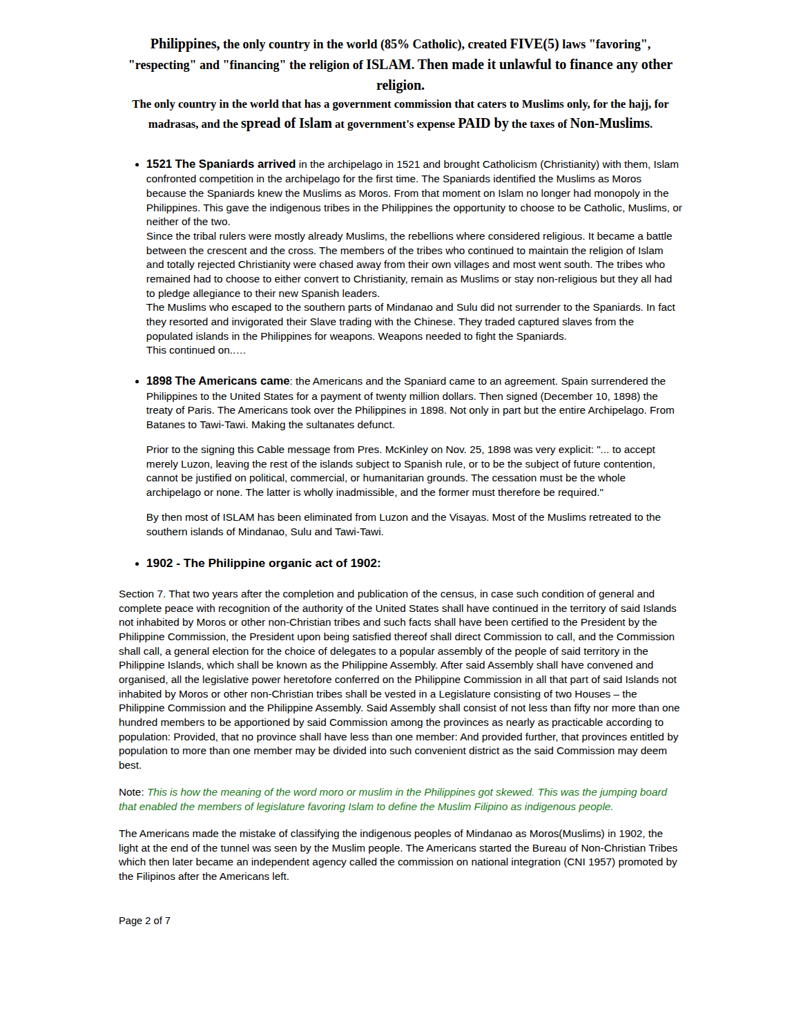Philippines, the only country in the world (85% Catholic), created FIVE(5) laws "favoring", "respecting" and "financing" the religion of ISLAM. Then made it unlawful to finance any other religion.
The only country in the world that has a government commission that caters to Muslims only, for the hajj, for madrasas, and the spread of Islam at government's expense PAID by the taxes of Non-Muslims.
1521 The Spaniards arrived in the archipelago in 1521 and brought Catholicism (Christianity) with them, Islam confronted competition in the archipelago for the first time. The Spaniards identified the Muslims as Moros because the Spaniards knew the Muslims as Moros. From that moment on Islam no longer had monopoly in the Philippines. This gave the indigenous tribes in the Philippines the opportunity to choose to be Catholic, Muslims, or neither of the two.
Since the tribal rulers were mostly already Muslims, the rebellions where considered religious. It became a battle between the crescent and the cross. The members of the tribes who continued to maintain the religion of Islam and totally rejected Christianity were chased away from their own villages and most went south. The tribes who remained had to choose to either convert to Christianity, remain as Muslims or stay non-religious but they all had to pledge allegiance to their new Spanish leaders.
The Muslims who escaped to the southern parts of Mindanao and Sulu did not surrender to the Spaniards. In fact they resorted and invigorated their Slave trading with the Chinese. They traded captured slaves from the populated islands in the Philippines for weapons. Weapons needed to fight the Spaniards.
This continued on..…
1898 The Americans came: the Americans and the Spaniard came to an agreement. Spain surrendered the Philippines to the United States for a payment of twenty million dollars. Then signed (December 10, 1898) the treaty of Paris. The Americans took over the Philippines in 1898. Not only in part but the entire Archipelago. From Batanes to Tawi-Tawi. Making the sultanates defunct.
Prior to the signing this Cable message from Pres. McKinley on Nov. 25, 1898 was very explicit: "... to accept merely Luzon, leaving the rest of the islands subject to Spanish rule, or to be the subject of future contention, cannot be justified on political, commercial, or humanitarian grounds. The cessation must be the whole archipelago or none. The latter is wholly inadmissible, and the former must therefore be required."
By then most of ISLAM has been eliminated from Luzon and the Visayas. Most of the Muslims retreated to the southern islands of Mindanao, Sulu and Tawi-Tawi.
1902 - The Philippine organic act of 1902:
Section 7. That two years after the completion and publication of the census, in case such condition of general and complete peace with recognition of the authority of the United States shall have continued in the territory of said Islands not inhabited by Moros or other non-Christian tribes and such facts shall have been certified to the President by the Philippine Commission, the President upon being satisfied thereof shall direct Commission to call, and the Commission shall call, a general election for the choice of delegates to a popular assembly of the people of said territory in the Philippine Islands, which shall be known as the Philippine Assembly. After said Assembly shall have convened and organised, all the legislative power heretofore conferred on the Philippine Commission in all that part of said Islands not inhabited by Moros or other non-Christian tribes shall be vested in a Legislature consisting of two Houses – the Philippine Commission and the Philippine Assembly. Said Assembly shall consist of not less than fifty nor more than one hundred members to be apportioned by said Commission among the provinces as nearly as practicable according to population: Provided, that no province shall have less than one member: And provided further, that provinces entitled by population to more than one member may be divided into such convenient district as the said Commission may deem best.
Note: This is how the meaning of the word moro or muslim in the Philippines got skewed. This was the jumping board that enabled the members of legislature favoring Islam to define the Muslim Filipino as indigenous people.
The Americans made the mistake of classifying the indigenous peoples of Mindanao as Moros(Muslims) in 1902, the light at the end of the tunnel was seen by the Muslim people. The Americans started the Bureau of Non-Christian Tribes which then later became an independent agency called the commission on national integration (CNI 1957) promoted by the Filipinos after the Americans left.
Page 2 of 7